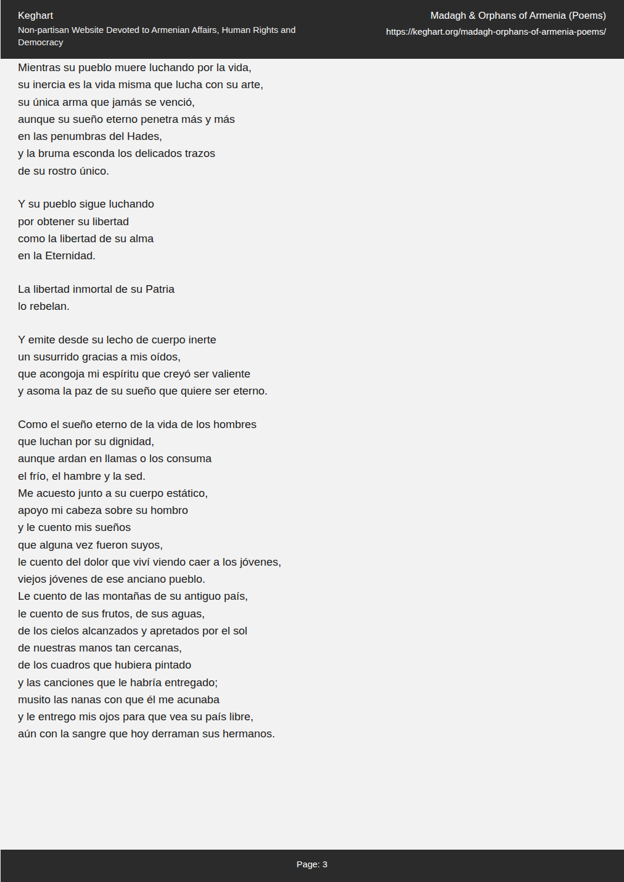Keghart
Non-partisan Website Devoted to Armenian Affairs, Human Rights and Democracy
Madagh & Orphans of Armenia (Poems)
https://keghart.org/madagh-orphans-of-armenia-poems/
Mientras su pueblo muere luchando por la vida,
su inercia es la vida misma que lucha con su arte,
su única arma que jamás se venció,
aunque su sueño eterno penetra más y más
en las penumbras del Hades,
y la bruma esconda los delicados trazos
de su rostro único.
Y su pueblo sigue luchando
por obtener su libertad
como la libertad de su alma
en la Eternidad.
La libertad inmortal de su Patria
lo rebelan.
Y emite desde su lecho de cuerpo inerte
un susurrido gracias a mis oídos,
que acongoja mi espíritu que creyó ser valiente
y asoma la paz de su sueño que quiere ser eterno.
Como el sueño eterno de la vida de los hombres
que luchan por su dignidad,
aunque ardan en llamas o los consuma
el frío, el hambre y la sed.
Me acuesto junto a su cuerpo estático,
apoyo mi cabeza sobre su hombro
y le cuento mis sueños
que alguna vez fueron suyos,
le cuento del dolor que viví viendo caer a los jóvenes,
viejos jóvenes de ese anciano pueblo.
Le cuento de las montañas de su antiguo país,
le cuento de sus frutos, de sus aguas,
de los cielos alcanzados y apretados por el sol
de nuestras manos tan cercanas,
de los cuadros que hubiera pintado
y las canciones que le habría entregado;
musito las nanas con que él me acunaba
y le entrego mis ojos para que vea su país libre,
aún con la sangre que hoy derraman sus hermanos.
Page: 3